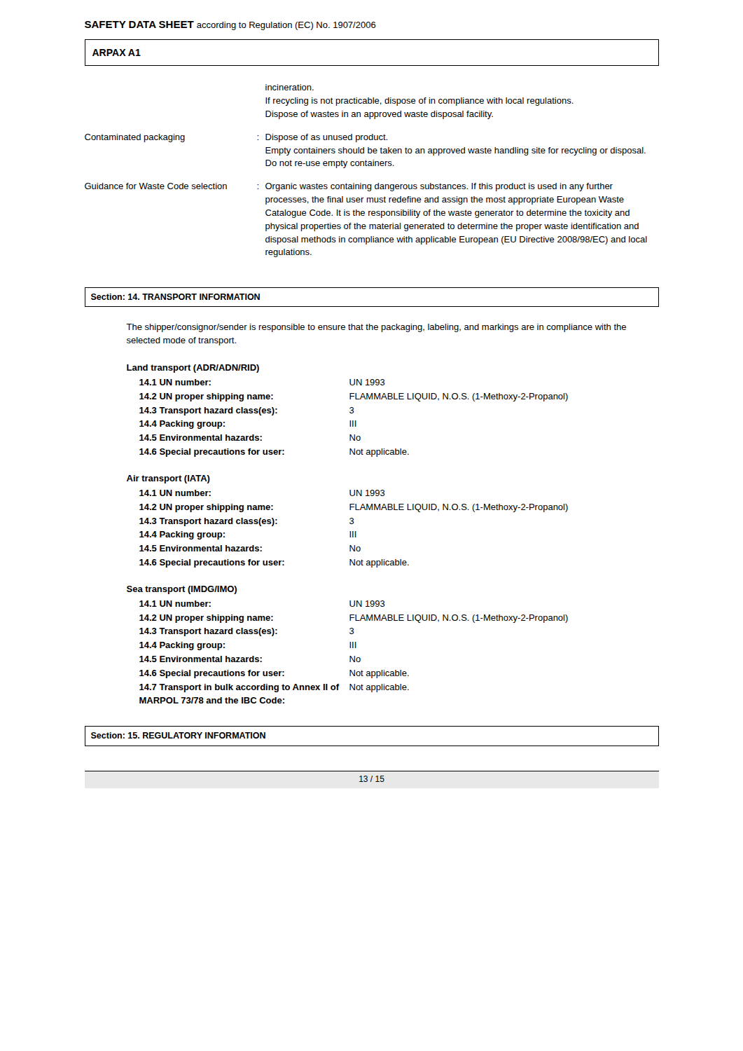SAFETY DATA SHEET according to Regulation (EC) No. 1907/2006
ARPAX A1
| | | incineration. If recycling is not practicable, dispose of in compliance with local regulations. Dispose of wastes in an approved waste disposal facility. |
| Contaminated packaging | : | Dispose of as unused product. Empty containers should be taken to an approved waste handling site for recycling or disposal. Do not re-use empty containers. |
| Guidance for Waste Code selection | : | Organic wastes containing dangerous substances. If this product is used in any further processes, the final user must redefine and assign the most appropriate European Waste Catalogue Code. It is the responsibility of the waste generator to determine the toxicity and physical properties of the material generated to determine the proper waste identification and disposal methods in compliance with applicable European (EU Directive 2008/98/EC) and local regulations. |
Section: 14. TRANSPORT INFORMATION
The shipper/consignor/sender is responsible to ensure that the packaging, labeling, and markings are in compliance with the selected mode of transport.
Land transport (ADR/ADN/RID)
| 14.1 UN number: | UN 1993 |
| 14.2 UN proper shipping name: | FLAMMABLE LIQUID, N.O.S. (1-Methoxy-2-Propanol) |
| 14.3 Transport hazard class(es): | 3 |
| 14.4 Packing group: | III |
| 14.5 Environmental hazards: | No |
| 14.6 Special precautions for user: | Not applicable. |
Air transport (IATA)
| 14.1 UN number: | UN 1993 |
| 14.2 UN proper shipping name: | FLAMMABLE LIQUID, N.O.S. (1-Methoxy-2-Propanol) |
| 14.3 Transport hazard class(es): | 3 |
| 14.4 Packing group: | III |
| 14.5 Environmental hazards: | No |
| 14.6 Special precautions for user: | Not applicable. |
Sea transport (IMDG/IMO)
| 14.1 UN number: | UN 1993 |
| 14.2 UN proper shipping name: | FLAMMABLE LIQUID, N.O.S. (1-Methoxy-2-Propanol) |
| 14.3 Transport hazard class(es): | 3 |
| 14.4 Packing group: | III |
| 14.5 Environmental hazards: | No |
| 14.6 Special precautions for user: | Not applicable. |
| 14.7 Transport in bulk according to Annex II of MARPOL 73/78 and the IBC Code: | Not applicable. |
Section: 15. REGULATORY INFORMATION
13 / 15